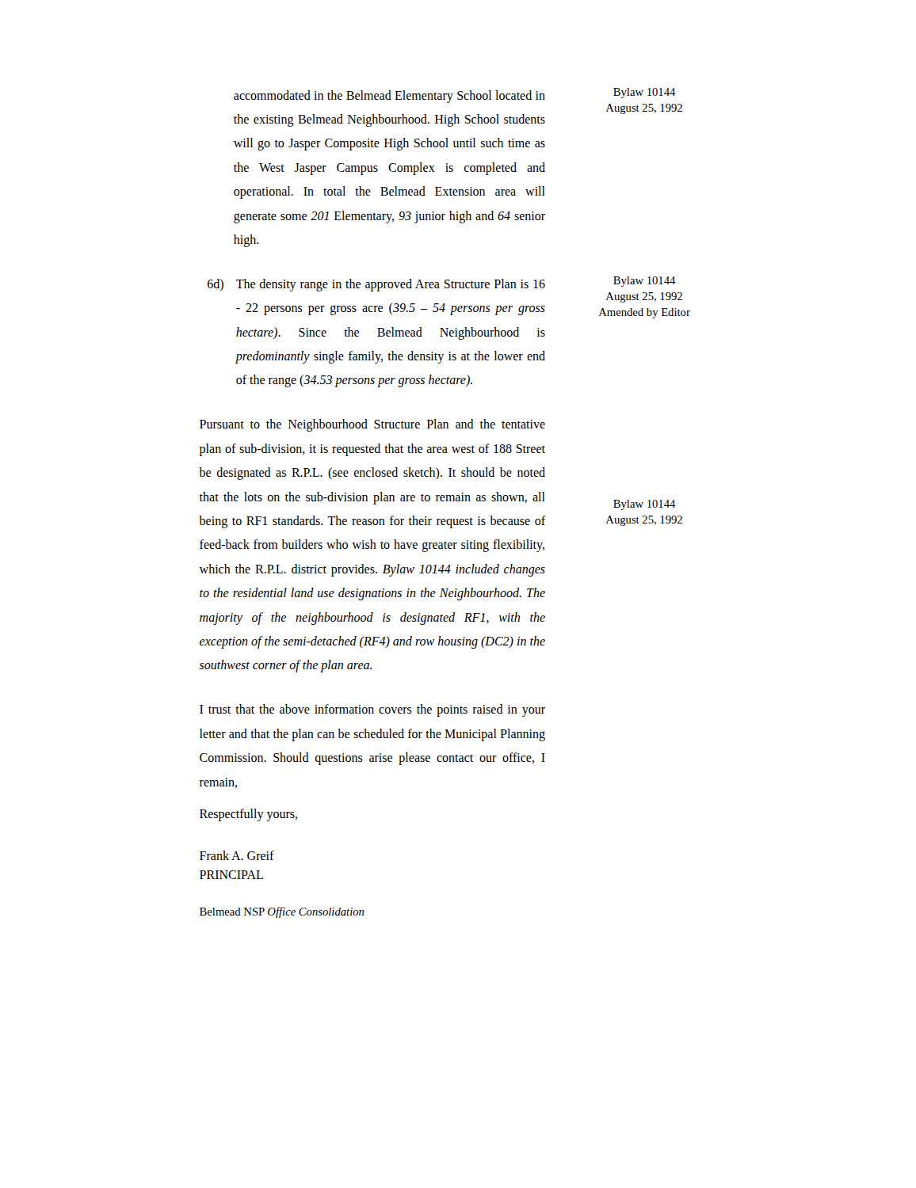accommodated in the Belmead Elementary School located in the existing Belmead Neighbourhood. High School students will go to Jasper Composite High School until such time as the West Jasper Campus Complex is completed and operational. In total the Belmead Extension area will generate some 201 Elementary, 93 junior high and 64 senior high.
Bylaw 10144
August 25, 1992
6d)
The density range in the approved Area Structure Plan is 16 - 22 persons per gross acre (39.5 – 54 persons per gross hectare). Since the Belmead Neighbourhood is predominantly single family, the density is at the lower end of the range (34.53 persons per gross hectare).
Bylaw 10144
August 25, 1992
Amended by Editor
Pursuant to the Neighbourhood Structure Plan and the tentative plan of sub-division, it is requested that the area west of 188 Street be designated as R.P.L. (see enclosed sketch). It should be noted that the lots on the sub-division plan are to remain as shown, all being to RF1 standards. The reason for their request is because of feed-back from builders who wish to have greater siting flexibility, which the R.P.L. district provides. Bylaw 10144 included changes to the residential land use designations in the Neighbourhood. The majority of the neighbourhood is designated RF1, with the exception of the semi-detached (RF4) and row housing (DC2) in the southwest corner of the plan area.
Bylaw 10144
August 25, 1992
I trust that the above information covers the points raised in your letter and that the plan can be scheduled for the Municipal Planning Commission. Should questions arise please contact our office, I remain,
Respectfully yours,
Frank A. Greif
PRINCIPAL
Belmead NSP Office Consolidation